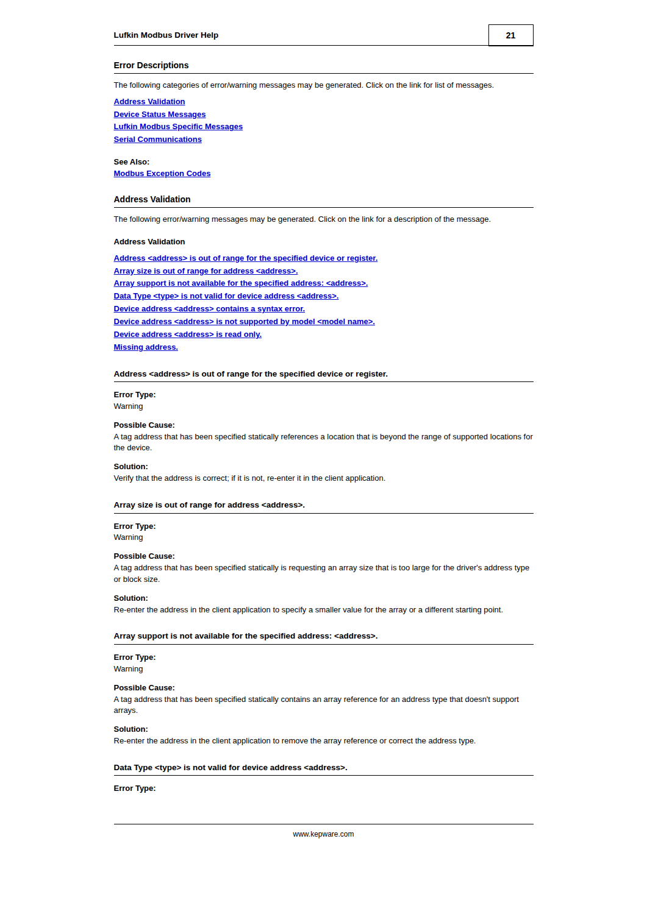21
Lufkin Modbus Driver Help
Error Descriptions
The following categories of error/warning messages may be generated. Click on the link for list of messages.
Address Validation
Device Status Messages
Lufkin Modbus Specific Messages
Serial Communications
See Also:
Modbus Exception Codes
Address Validation
The following error/warning messages may be generated. Click on the link for a description of the message.
Address Validation
Address <address> is out of range for the specified device or register.
Array size is out of range for address <address>.
Array support is not available for the specified address: <address>.
Data Type <type> is not valid for device address <address>.
Device address <address> contains a syntax error.
Device address <address> is not supported by model <model name>.
Device address <address> is read only.
Missing address.
Address <address> is out of range for the specified device or register.
Error Type:
Warning
Possible Cause:
A tag address that has been specified statically references a location that is beyond the range of supported locations for the device.
Solution:
Verify that the address is correct; if it is not, re-enter it in the client application.
Array size is out of range for address <address>.
Error Type:
Warning
Possible Cause:
A tag address that has been specified statically is requesting an array size that is too large for the driver's address type or block size.
Solution:
Re-enter the address in the client application to specify a smaller value for the array or a different starting point.
Array support is not available for the specified address: <address>.
Error Type:
Warning
Possible Cause:
A tag address that has been specified statically contains an array reference for an address type that doesn't support arrays.
Solution:
Re-enter the address in the client application to remove the array reference or correct the address type.
Data Type <type> is not valid for device address <address>.
Error Type:
www.kepware.com